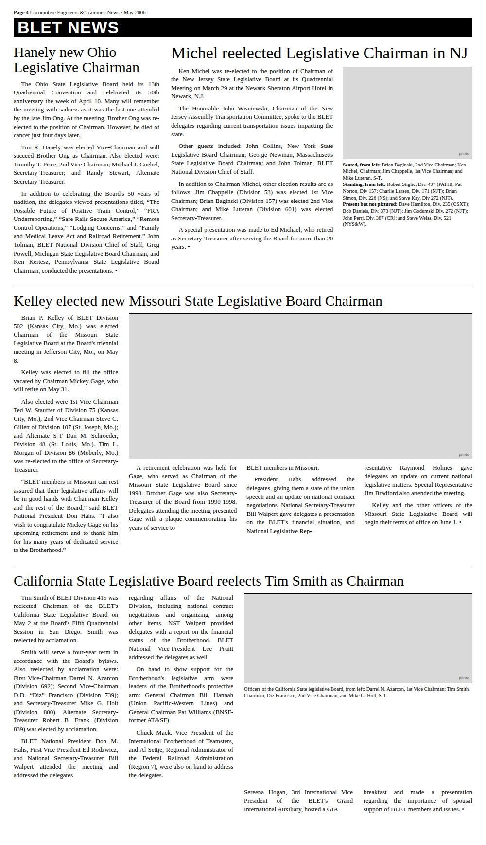Page 4 Locomotive Engineers & Trainmen News · May 2006
BLET NEWS
Hanely new Ohio Legislative Chairman
The Ohio State Legislative Board held its 13th Quadrennial Convention and celebrated its 50th anniversary the week of April 10. Many will remember the meeting with sadness as it was the last one attended by the late Jim Ong. At the meeting, Brother Ong was re-elected to the position of Chairman. However, he died of cancer just four days later.
Tim R. Hanely was elected Vice-Chairman and will succeed Brother Ong as Chairman. Also elected were: Timothy T. Price, 2nd Vice Chairman; Michael J. Goebel, Secretary-Treasurer; and Randy Stewart, Alternate Secretary-Treasurer.
In addition to celebrating the Board's 50 years of tradition, the delegates viewed presentations titled, “The Possible Future of Positive Train Control,” “FRA Underreporting,” “Safe Rails Secure America,” “Remote Control Operations,” “Lodging Concerns,” and “Family and Medical Leave Act and Railroad Retirement.” John Tolman, BLET National Division Chief of Staff, Greg Powell, Michigan State Legislative Board Chairman, and Ken Kertesz, Pennsylvania State Legislative Board Chairman, conducted the presentations. •
Michel reelected Legislative Chairman in NJ
Ken Michel was re-elected to the position of Chairman of the New Jersey State Legislative Board at its Quadrennial Meeting on March 29 at the Newark Sheraton Airport Hotel in Newark, N.J.
The Honorable John Wisniewski, Chairman of the New Jersey Assembly Transportation Committee, spoke to the BLET delegates regarding current transportation issues impacting the state.
Other guests included: John Collins, New York State Legislative Board Chairman; George Newman, Massachusetts State Legislative Board Chairman; and John Tolman, BLET National Division Chief of Staff.
In addition to Chairman Michel, other election results are as follows; Jim Chappelle (Division 53) was elected 1st Vice Chairman; Brian Baginski (Division 157) was elected 2nd Vice Chairman; and Mike Luteran (Division 601) was elected Secretary-Treasurer.
A special presentation was made to Ed Michael, who retired as Secretary-Treasurer after serving the Board for more than 20 years. •
photo
Seated, from left: Brian Baginski, 2nd Vice Chairman; Ken Michel, Chairman; Jim Chappelle, 1st Vice Chairman; and Mike Luteran, S-T.
Standing, from left: Robert Stiglic, Div. 497 (PATH); Pat Norton, Div 157; Charlie Larsen, Div. 171 (NJT); Brian Simon, Div. 226 (NS); and Steve Kay, Div 272 (NJT).
Present but not pictured: Dave Hamilton, Div. 235 (CSXT); Bob Daniels, Div. 373 (NJT); Jim Godumski Div. 272 (NJT); John Perri, Div. 387 (CR); and Steve Weiss, Div. 521 (NYS&W).
Kelley elected new Missouri State Legislative Board Chairman
Brian P. Kelley of BLET Division 502 (Kansas City, Mo.) was elected Chairman of the Missouri State Legislative Board at the Board's triennial meeting in Jefferson City, Mo., on May 8.
Kelley was elected to fill the office vacated by Chairman Mickey Gage, who will retire on May 31.
Also elected were 1st Vice Chairman Ted W. Stauffer of Division 75 (Kansas City, Mo.); 2nd Vice Chairman Steve C. Gillett of Division 107 (St. Joseph, Mo.); and Alternate S-T Dan M. Schroeder, Division 48 (St. Louis, Mo.). Tim L. Morgan of Division 86 (Moberly, Mo.) was re-elected to the office of Secretary-Treasurer.
“BLET members in Missouri can rest assured that their legislative affairs will be in good hands with Chairman Kelley and the rest of the Board,” said BLET National President Don Hahs. “I also wish to congratulate Mickey Gage on his upcoming retirement and to thank him for his many years of dedicated service to the Brotherhood.”
photo
A retirement celebration was held for Gage, who served as Chairman of the Missouri State Legislative Board since 1998. Brother Gage was also Secretary-Treasurer of the Board from 1990-1998. Delegates attending the meeting presented Gage with a plaque commemorating his years of service to
BLET members in Missouri.
President Hahs addressed the delegates, giving them a state of the union speech and an update on national contract negotiations. National Secretary-Treasurer Bill Walpert gave delegates a presentation on the BLET's financial situation, and National Legislative Rep-
resentative Raymond Holmes gave delegates an update on current national legislative matters. Special Representative Jim Bradford also attended the meeting.
Kelley and the other officers of the Missouri State Legislative Board will begin their terms of office on June 1. •
California State Legislative Board reelects Tim Smith as Chairman
Tim Smith of BLET Division 415 was reelected Chairman of the BLET's California State Legislative Board on May 2 at the Board's Fifth Quadrennial Session in San Diego. Smith was reelected by acclamation.
Smith will serve a four-year term in accordance with the Board's bylaws. Also reelected by acclamation were: First Vice-Chairman Darrel N. Azarcon (Division 692); Second Vice-Chairman D.D. “Diz” Francisco (Division 739); and Secretary-Treasurer Mike G. Holt (Division 800). Alternate Secretary-Treasurer Robert B. Frank (Division 839) was elected by acclamation.
BLET National President Don M. Hahs, First Vice-President Ed Rodzwicz, and National Secretary-Treasurer Bill Walpert attended the meeting and addressed the delegates
regarding affairs of the National Division, including national contract negotiations and organizing, among other items. NST Walpert provided delegates with a report on the financial status of the Brotherhood. BLET National Vice-President Lee Pruitt addressed the delegates as well.
On hand to show support for the Brotherhood's legislative arm were leaders of the Brotherhood's protective arm: General Chairman Bill Hannah (Union Pacific-Western Lines) and General Chairman Pat Williams (BNSF-former AT&SF).
Chuck Mack, Vice President of the International Brotherhood of Teamsters, and Al Settje, Regional Administrator of the Federal Railroad Administration (Region 7), were also on hand to address the delegates.
photo
Officers of the California State legislative Board, from left: Darrel N. Azarcon, 1st Vice Chairman; Tim Smith, Chairman; Diz Francisco, 2nd Vice Chairman; and Mike G. Holt, S-T.
Sereena Hogan, 3rd International Vice President of the BLET's Grand International Auxiliary, hosted a GIA
breakfast and made a presentation regarding the importance of spousal support of BLET members and issues. •